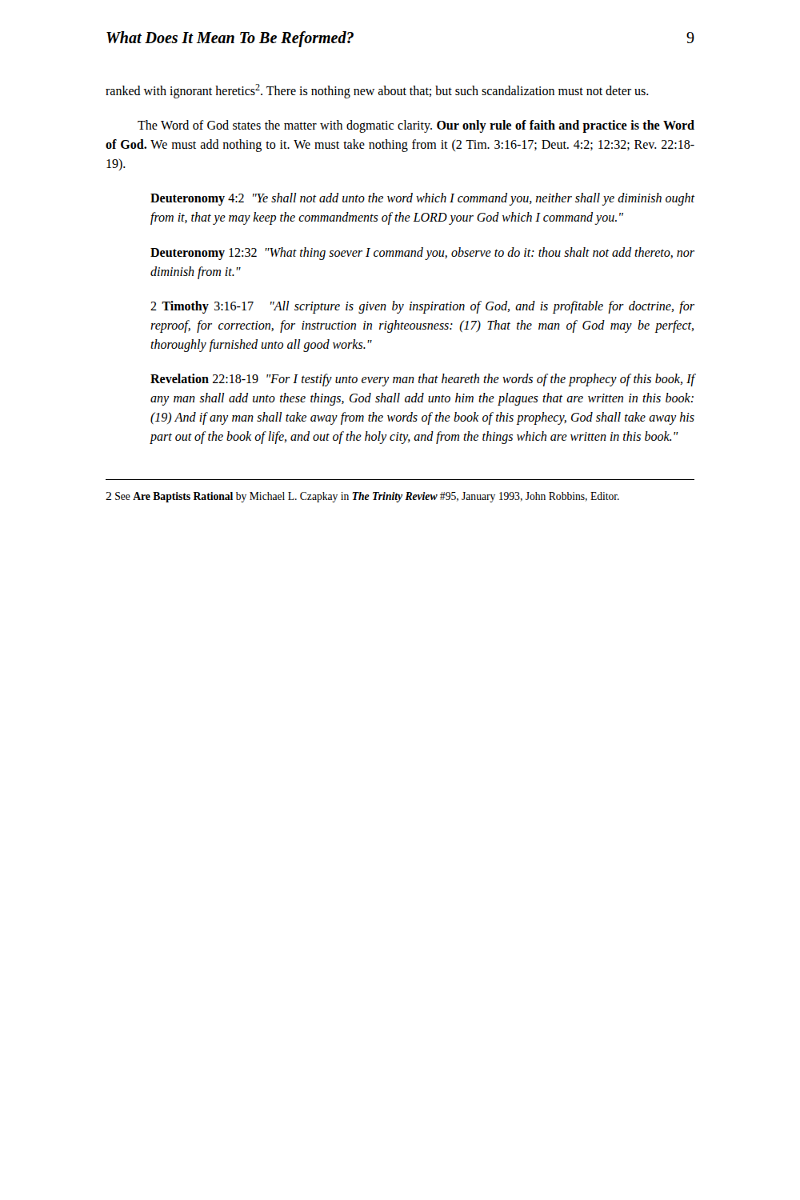What Does It Mean To Be Reformed? 9
ranked with ignorant heretics2. There is nothing new about that; but such scandalization must not deter us.
The Word of God states the matter with dogmatic clarity. Our only rule of faith and practice is the Word of God. We must add nothing to it. We must take nothing from it (2 Tim. 3:16-17; Deut. 4:2; 12:32; Rev. 22:18-19).
Deuteronomy 4:2 "Ye shall not add unto the word which I command you, neither shall ye diminish ought from it, that ye may keep the commandments of the LORD your God which I command you."
Deuteronomy 12:32 "What thing soever I command you, observe to do it: thou shalt not add thereto, nor diminish from it."
2 Timothy 3:16-17 "All scripture is given by inspiration of God, and is profitable for doctrine, for reproof, for correction, for instruction in righteousness: (17) That the man of God may be perfect, thoroughly furnished unto all good works."
Revelation 22:18-19 "For I testify unto every man that heareth the words of the prophecy of this book, If any man shall add unto these things, God shall add unto him the plagues that are written in this book: (19) And if any man shall take away from the words of the book of this prophecy, God shall take away his part out of the book of life, and out of the holy city, and from the things which are written in this book."
2 See Are Baptists Rational by Michael L. Czapkay in The Trinity Review #95, January 1993, John Robbins, Editor.